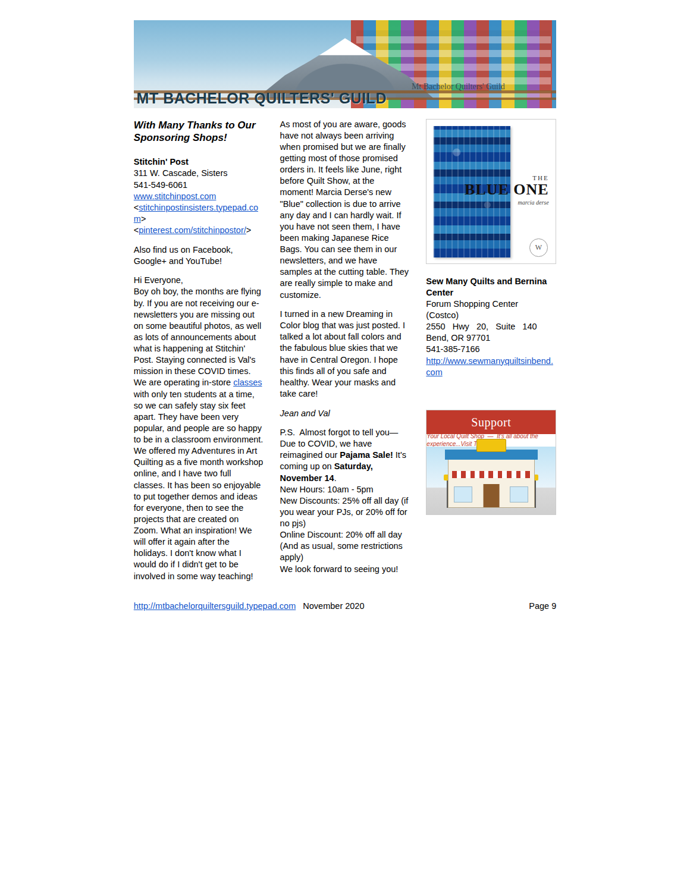Mt Bachelor Quilters' Guild
MT BACHELOR QUILTERS' GUILD
With Many Thanks to Our Sponsoring Shops!
Stitchin' Post
311 W. Cascade, Sisters
541-549-6061
www.stitchinpost.com
<stitchinpostinsisters.typepad.com>
<pinterest.com/stitchinpostor/>
Also find us on Facebook, Google+ and YouTube!
Hi Everyone,
Boy oh boy, the months are flying by. If you are not receiving our e-newsletters you are missing out on some beautiful photos, as well as lots of announcements about what is happening at Stitchin' Post. Staying connected is Val's mission in these COVID times. We are operating in-store classes with only ten students at a time, so we can safely stay six feet apart. They have been very popular, and people are so happy to be in a classroom environment. We offered my Adventures in Art Quilting as a five month workshop online, and I have two full classes. It has been so enjoyable to put together demos and ideas for everyone, then to see the projects that are created on Zoom. What an inspiration! We will offer it again after the holidays. I don't know what I would do if I didn't get to be involved in some way teaching!
As most of you are aware, goods have not always been arriving when promised but we are finally getting most of those promised orders in. It feels like June, right before Quilt Show, at the moment! Marcia Derse's new "Blue" collection is due to arrive any day and I can hardly wait. If you have not seen them, I have been making Japanese Rice Bags. You can see them in our newsletters, and we have samples at the cutting table. They are really simple to make and customize.
I turned in a new Dreaming in Color blog that was just posted. I talked a lot about fall colors and the fabulous blue skies that we have in Central Oregon. I hope this finds all of you safe and healthy. Wear your masks and take care!
Jean and Val
P.S. Almost forgot to tell you—Due to COVID, we have reimagined our Pajama Sale! It's coming up on Saturday, November 14.
New Hours: 10am - 5pm
New Discounts: 25% off all day (if you wear your PJs, or 20% off for no pjs)
Online Discount: 20% off all day
(And as usual, some restrictions apply)
We look forward to seeing you!
THE BLUE ONE marcia derse
W
Sew Many Quilts and Bernina Center
Forum Shopping Center
(Costco)
2550 Hwy 20, Suite 140
Bend, OR 97701
541-385-7166
http://www.sewmanyquiltsinbend.com
Support
Your Local Quilt Shop — It's all about the experience...Visit Today!
http://mtbachelorquiltersguild.typepad.com November 2020
Page 9